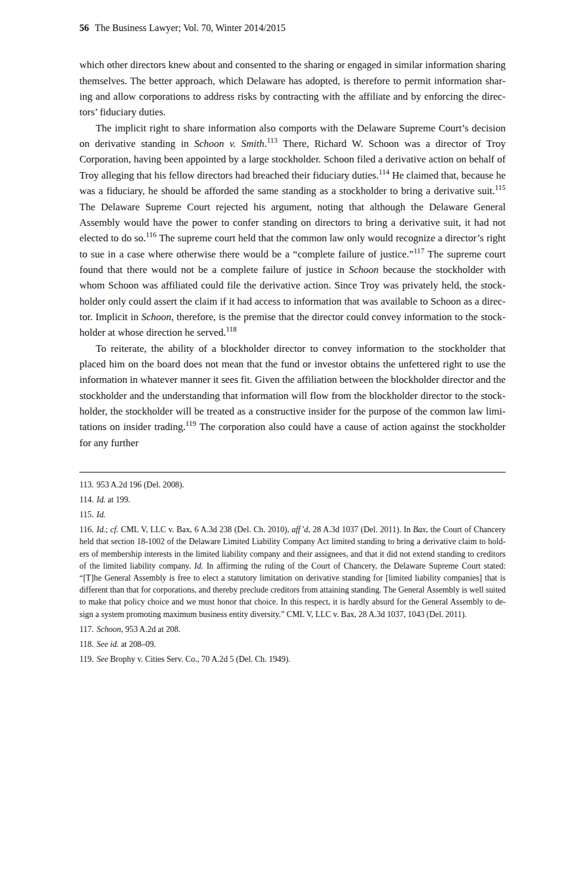56 The Business Lawyer; Vol. 70, Winter 2014/2015
which other directors knew about and consented to the sharing or engaged in similar information sharing themselves. The better approach, which Delaware has adopted, is therefore to permit information sharing and allow corporations to address risks by contracting with the affiliate and by enforcing the directors’ fiduciary duties.
The implicit right to share information also comports with the Delaware Supreme Court’s decision on derivative standing in Schoon v. Smith.113 There, Richard W. Schoon was a director of Troy Corporation, having been appointed by a large stockholder. Schoon filed a derivative action on behalf of Troy alleging that his fellow directors had breached their fiduciary duties.114 He claimed that, because he was a fiduciary, he should be afforded the same standing as a stockholder to bring a derivative suit.115 The Delaware Supreme Court rejected his argument, noting that although the Delaware General Assembly would have the power to confer standing on directors to bring a derivative suit, it had not elected to do so.116 The supreme court held that the common law only would recognize a director’s right to sue in a case where otherwise there would be a “complete failure of justice.”117 The supreme court found that there would not be a complete failure of justice in Schoon because the stockholder with whom Schoon was affiliated could file the derivative action. Since Troy was privately held, the stockholder only could assert the claim if it had access to information that was available to Schoon as a director. Implicit in Schoon, therefore, is the premise that the director could convey information to the stockholder at whose direction he served.118
To reiterate, the ability of a blockholder director to convey information to the stockholder that placed him on the board does not mean that the fund or investor obtains the unfettered right to use the information in whatever manner it sees fit. Given the affiliation between the blockholder director and the stockholder and the understanding that information will flow from the blockholder director to the stockholder, the stockholder will be treated as a constructive insider for the purpose of the common law limitations on insider trading.119 The corporation also could have a cause of action against the stockholder for any further
113. 953 A.2d 196 (Del. 2008).
114. Id. at 199.
115. Id.
116. Id.; cf. CML V, LLC v. Bax, 6 A.3d 238 (Del. Ch. 2010), aff’d, 28 A.3d 1037 (Del. 2011). In Bax, the Court of Chancery held that section 18-1002 of the Delaware Limited Liability Company Act limited standing to bring a derivative claim to holders of membership interests in the limited liability company and their assignees, and that it did not extend standing to creditors of the limited liability company. Id. In affirming the ruling of the Court of Chancery, the Delaware Supreme Court stated: “[T]he General Assembly is free to elect a statutory limitation on derivative standing for [limited liability companies] that is different than that for corporations, and thereby preclude creditors from attaining standing. The General Assembly is well suited to make that policy choice and we must honor that choice. In this respect, it is hardly absurd for the General Assembly to design a system promoting maximum business entity diversity.” CML V, LLC v. Bax, 28 A.3d 1037, 1043 (Del. 2011).
117. Schoon, 953 A.2d at 208.
118. See id. at 208–09.
119. See Brophy v. Cities Serv. Co., 70 A.2d 5 (Del. Ch. 1949).